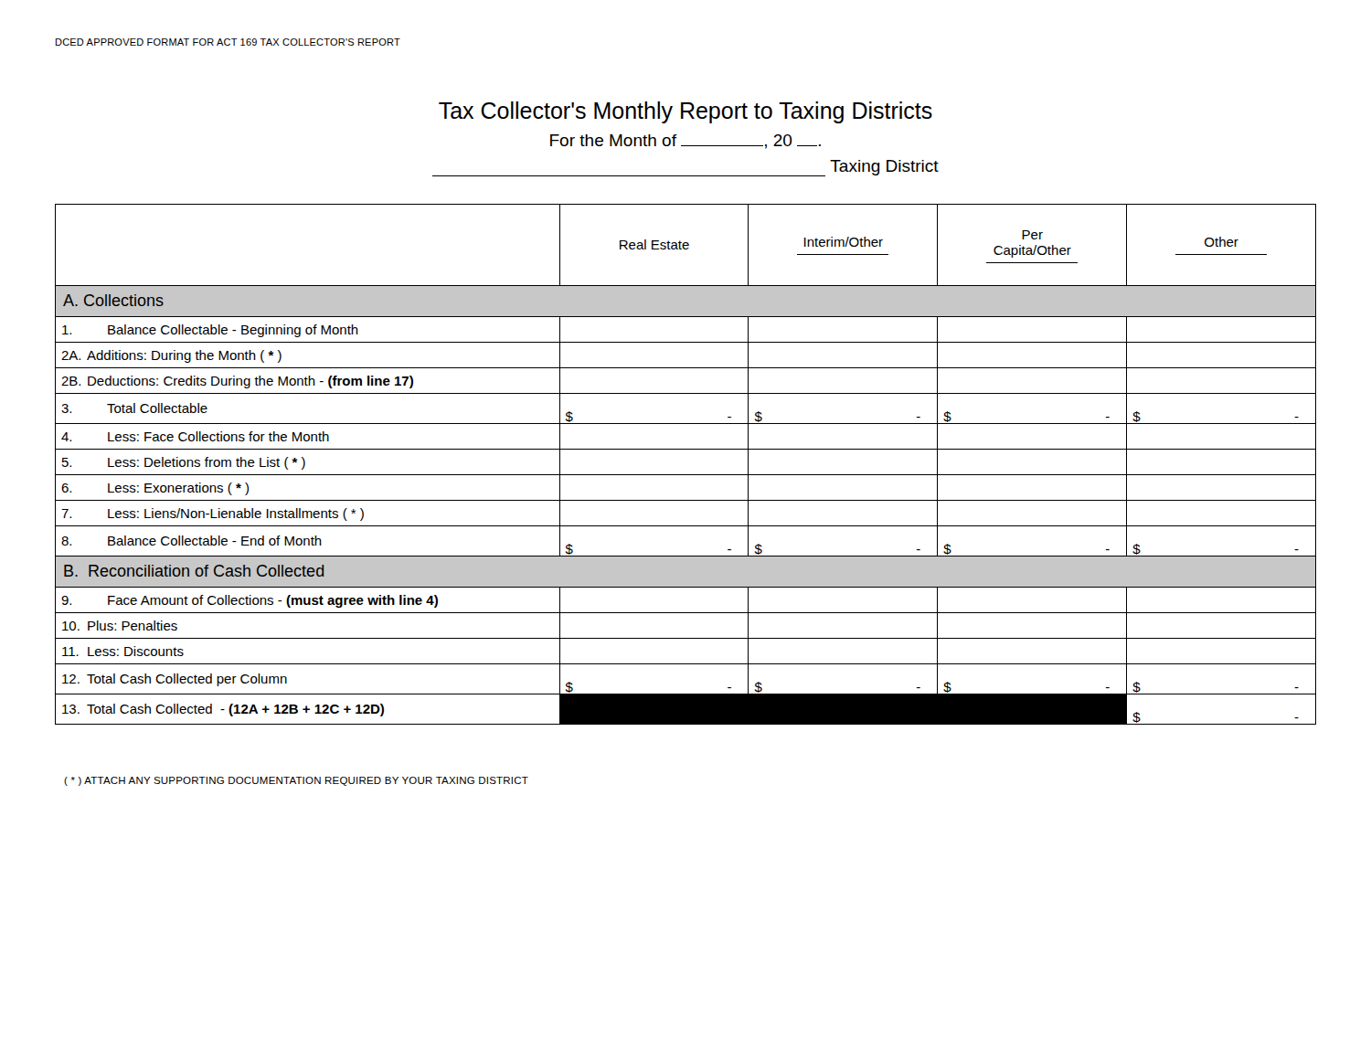DCED APPROVED FORMAT FOR ACT 169 TAX COLLECTOR'S REPORT
Tax Collector's Monthly Report to Taxing Districts
For the Month of , 20 .
Taxing District
| | Real Estate | Interim/Other | Per Capita/Other | Other |
| --- | --- | --- | --- | --- |
| A. Collections |
| 1. Balance Collectable - Beginning of Month | | | | |
| 2A. Additions: During the Month ( * ) | | | | |
| 2B. Deductions: Credits During the Month - (from line 17) | | | | |
| 3. Total Collectable | $ - | $ - | $ - | $ - |
| 4. Less: Face Collections for the Month | | | | |
| 5. Less: Deletions from the List ( * ) | | | | |
| 6. Less: Exonerations ( * ) | | | | |
| 7. Less: Liens/Non-Lienable Installments ( * ) | | | | |
| 8. Balance Collectable - End of Month | $ - | $ - | $ - | $ - |
| B. Reconciliation of Cash Collected |
| 9. Face Amount of Collections - (must agree with line 4) | | | | |
| 10. Plus: Penalties | | | | |
| 11. Less: Discounts | | | | |
| 12. Total Cash Collected per Column | $ - | $ - | $ - | $ - |
| 13. Total Cash Collected - (12A + 12B + 12C + 12D) | | | | $ - |
( * ) ATTACH ANY SUPPORTING DOCUMENTATION REQUIRED BY YOUR TAXING DISTRICT